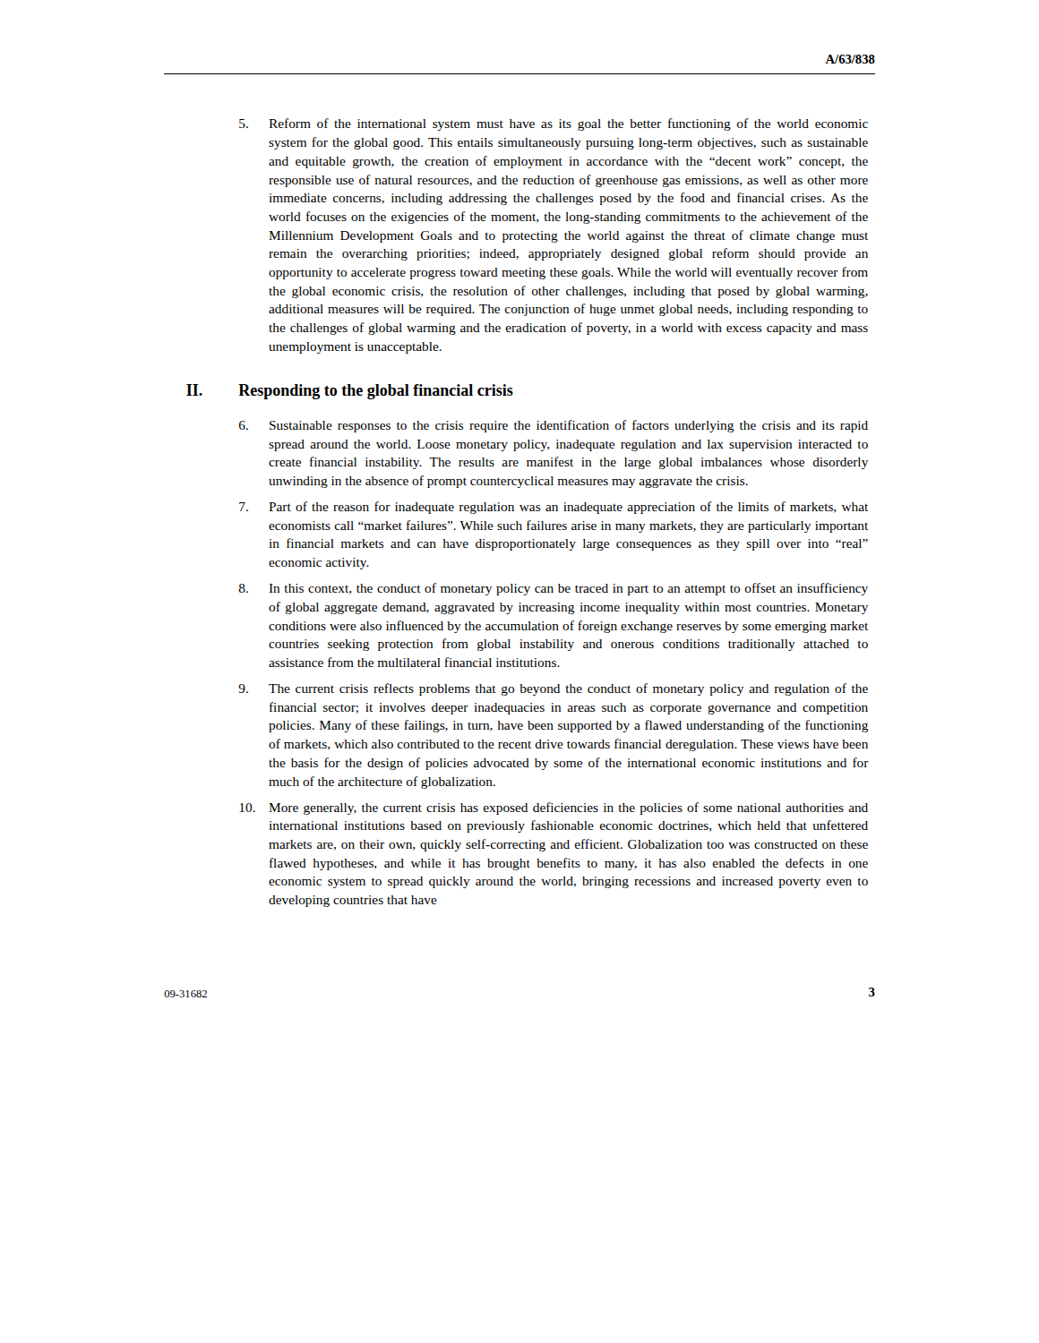A/63/838
5. Reform of the international system must have as its goal the better functioning of the world economic system for the global good. This entails simultaneously pursuing long-term objectives, such as sustainable and equitable growth, the creation of employment in accordance with the “decent work” concept, the responsible use of natural resources, and the reduction of greenhouse gas emissions, as well as other more immediate concerns, including addressing the challenges posed by the food and financial crises. As the world focuses on the exigencies of the moment, the long-standing commitments to the achievement of the Millennium Development Goals and to protecting the world against the threat of climate change must remain the overarching priorities; indeed, appropriately designed global reform should provide an opportunity to accelerate progress toward meeting these goals. While the world will eventually recover from the global economic crisis, the resolution of other challenges, including that posed by global warming, additional measures will be required. The conjunction of huge unmet global needs, including responding to the challenges of global warming and the eradication of poverty, in a world with excess capacity and mass unemployment is unacceptable.
II. Responding to the global financial crisis
6. Sustainable responses to the crisis require the identification of factors underlying the crisis and its rapid spread around the world. Loose monetary policy, inadequate regulation and lax supervision interacted to create financial instability. The results are manifest in the large global imbalances whose disorderly unwinding in the absence of prompt countercyclical measures may aggravate the crisis.
7. Part of the reason for inadequate regulation was an inadequate appreciation of the limits of markets, what economists call “market failures”. While such failures arise in many markets, they are particularly important in financial markets and can have disproportionately large consequences as they spill over into “real” economic activity.
8. In this context, the conduct of monetary policy can be traced in part to an attempt to offset an insufficiency of global aggregate demand, aggravated by increasing income inequality within most countries. Monetary conditions were also influenced by the accumulation of foreign exchange reserves by some emerging market countries seeking protection from global instability and onerous conditions traditionally attached to assistance from the multilateral financial institutions.
9. The current crisis reflects problems that go beyond the conduct of monetary policy and regulation of the financial sector; it involves deeper inadequacies in areas such as corporate governance and competition policies. Many of these failings, in turn, have been supported by a flawed understanding of the functioning of markets, which also contributed to the recent drive towards financial deregulation. These views have been the basis for the design of policies advocated by some of the international economic institutions and for much of the architecture of globalization.
10. More generally, the current crisis has exposed deficiencies in the policies of some national authorities and international institutions based on previously fashionable economic doctrines, which held that unfettered markets are, on their own, quickly self-correcting and efficient. Globalization too was constructed on these flawed hypotheses, and while it has brought benefits to many, it has also enabled the defects in one economic system to spread quickly around the world, bringing recessions and increased poverty even to developing countries that have
09-31682 3